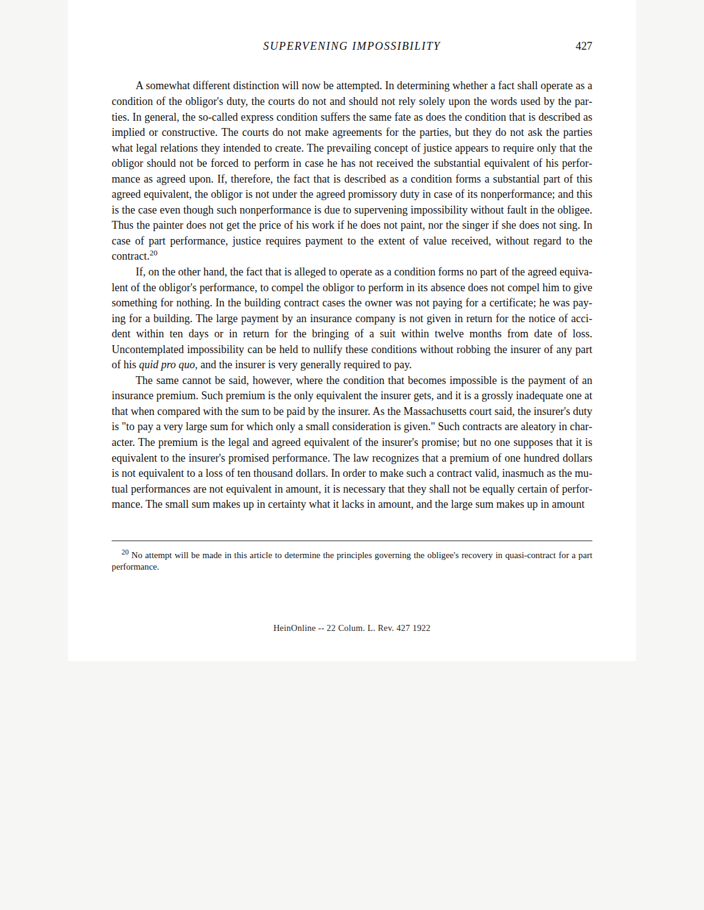SUPERVENING IMPOSSIBILITY 427
A somewhat different distinction will now be attempted. In determining whether a fact shall operate as a condition of the obligor's duty, the courts do not and should not rely solely upon the words used by the parties. In general, the so-called express condition suffers the same fate as does the condition that is described as implied or constructive. The courts do not make agreements for the parties, but they do not ask the parties what legal relations they intended to create. The prevailing concept of justice appears to require only that the obligor should not be forced to perform in case he has not received the substantial equivalent of his performance as agreed upon. If, therefore, the fact that is described as a condition forms a substantial part of this agreed equivalent, the obligor is not under the agreed promissory duty in case of its nonperformance; and this is the case even though such nonperformance is due to supervening impossibility without fault in the obligee. Thus the painter does not get the price of his work if he does not paint, nor the singer if she does not sing. In case of part performance, justice requires payment to the extent of value received, without regard to the contract.20
If, on the other hand, the fact that is alleged to operate as a condition forms no part of the agreed equivalent of the obligor's performance, to compel the obligor to perform in its absence does not compel him to give something for nothing. In the building contract cases the owner was not paying for a certificate; he was paying for a building. The large payment by an insurance company is not given in return for the notice of accident within ten days or in return for the bringing of a suit within twelve months from date of loss. Uncontemplated impossibility can be held to nullify these conditions without robbing the insurer of any part of his quid pro quo, and the insurer is very generally required to pay.
The same cannot be said, however, where the condition that becomes impossible is the payment of an insurance premium. Such premium is the only equivalent the insurer gets, and it is a grossly inadequate one at that when compared with the sum to be paid by the insurer. As the Massachusetts court said, the insurer's duty is "to pay a very large sum for which only a small consideration is given." Such contracts are aleatory in character. The premium is the legal and agreed equivalent of the insurer's promise; but no one supposes that it is equivalent to the insurer's promised performance. The law recognizes that a premium of one hundred dollars is not equivalent to a loss of ten thousand dollars. In order to make such a contract valid, inasmuch as the mutual performances are not equivalent in amount, it is necessary that they shall not be equally certain of performance. The small sum makes up in certainty what it lacks in amount, and the large sum makes up in amount
20 No attempt will be made in this article to determine the principles governing the obligee's recovery in quasi-contract for a part performance.
HeinOnline -- 22 Colum. L. Rev. 427 1922